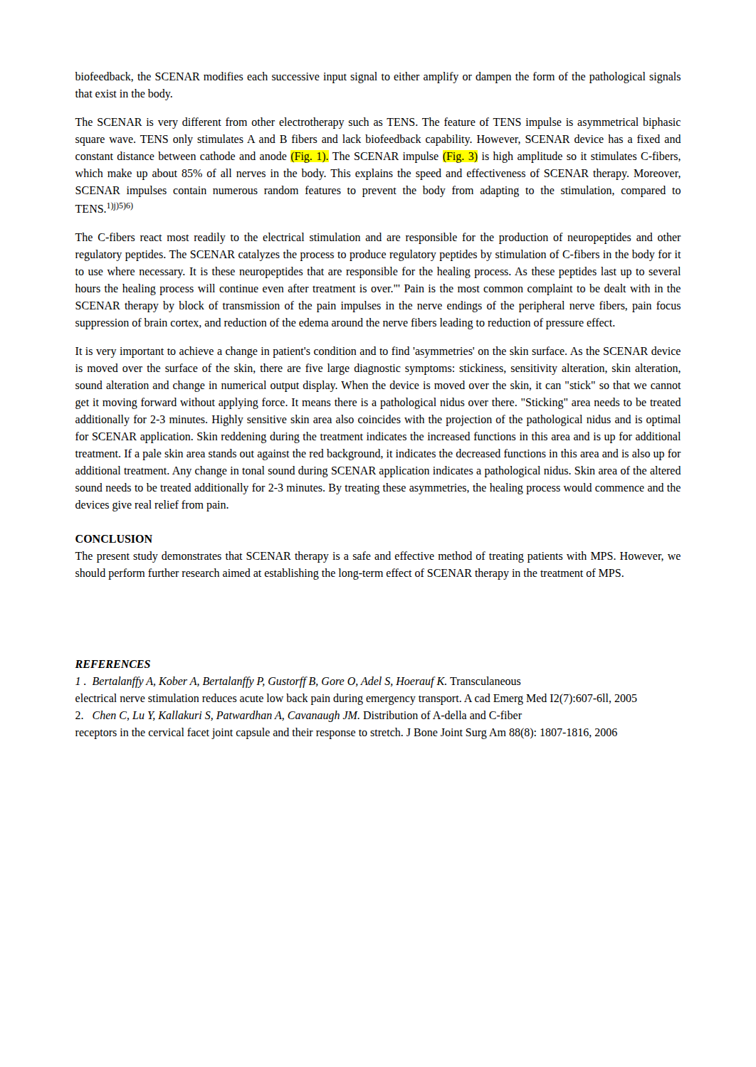biofeedback, the SCENAR modifies each successive input signal to either amplify or dampen the form of the pathological signals that exist in the body.
The SCENAR is very different from other electrotherapy such as TENS. The feature of TENS impulse is asymmetrical biphasic square wave. TENS only stimulates A and B fibers and lack biofeedback capability. However, SCENAR device has a fixed and constant distance between cathode and anode (Fig. 1). The SCENAR impulse (Fig. 3) is high amplitude so it stimulates C-fibers, which make up about 85% of all nerves in the body. This explains the speed and effectiveness of SCENAR therapy. Moreover, SCENAR impulses contain numerous random features to prevent the body from adapting to the stimulation, compared to TENS.1)j)5)6)
The C-fibers react most readily to the electrical stimulation and are responsible for the production of neuropeptides and other regulatory peptides. The SCENAR catalyzes the process to produce regulatory peptides by stimulation of C-fibers in the body for it to use where necessary. It is these neuropeptides that are responsible for the healing process. As these peptides last up to several hours the healing process will continue even after treatment is over."' Pain is the most common complaint to be dealt with in the SCENAR therapy by block of transmission of the pain impulses in the nerve endings of the peripheral nerve fibers, pain focus suppression of brain cortex, and reduction of the edema around the nerve fibers leading to reduction of pressure effect.
It is very important to achieve a change in patient's condition and to find 'asymmetries' on the skin surface. As the SCENAR device is moved over the surface of the skin, there are five large diagnostic symptoms: stickiness, sensitivity alteration, skin alteration, sound alteration and change in numerical output display. When the device is moved over the skin, it can "stick" so that we cannot get it moving forward without applying force. It means there is a pathological nidus over there. "Sticking" area needs to be treated additionally for 2-3 minutes. Highly sensitive skin area also coincides with the projection of the pathological nidus and is optimal for SCENAR application. Skin reddening during the treatment indicates the increased functions in this area and is up for additional treatment. If a pale skin area stands out against the red background, it indicates the decreased functions in this area and is also up for additional treatment. Any change in tonal sound during SCENAR application indicates a pathological nidus. Skin area of the altered sound needs to be treated additionally for 2-3 minutes. By treating these asymmetries, the healing process would commence and the devices give real relief from pain.
CONCLUSION
The present study demonstrates that SCENAR therapy is a safe and effective method of treating patients with MPS. However, we should perform further research aimed at establishing the long-term effect of SCENAR therapy in the treatment of MPS.
REFERENCES
1 . Bertalanffy A, Kober A, Bertalanffy P, Gustorff B, Gore O, Adel S, Hoerauf K. Transculaneous
electrical nerve stimulation reduces acute low back pain during emergency transport. A cad Emerg Med I2(7):607-6ll, 2005
2. Chen C, Lu Y, Kallakuri S, Patwardhan A, Cavanaugh JM. Distribution of A-della and C-fiber
receptors in the cervical facet joint capsule and their response to stretch. J Bone Joint Surg Am 88(8): 1807-1816, 2006